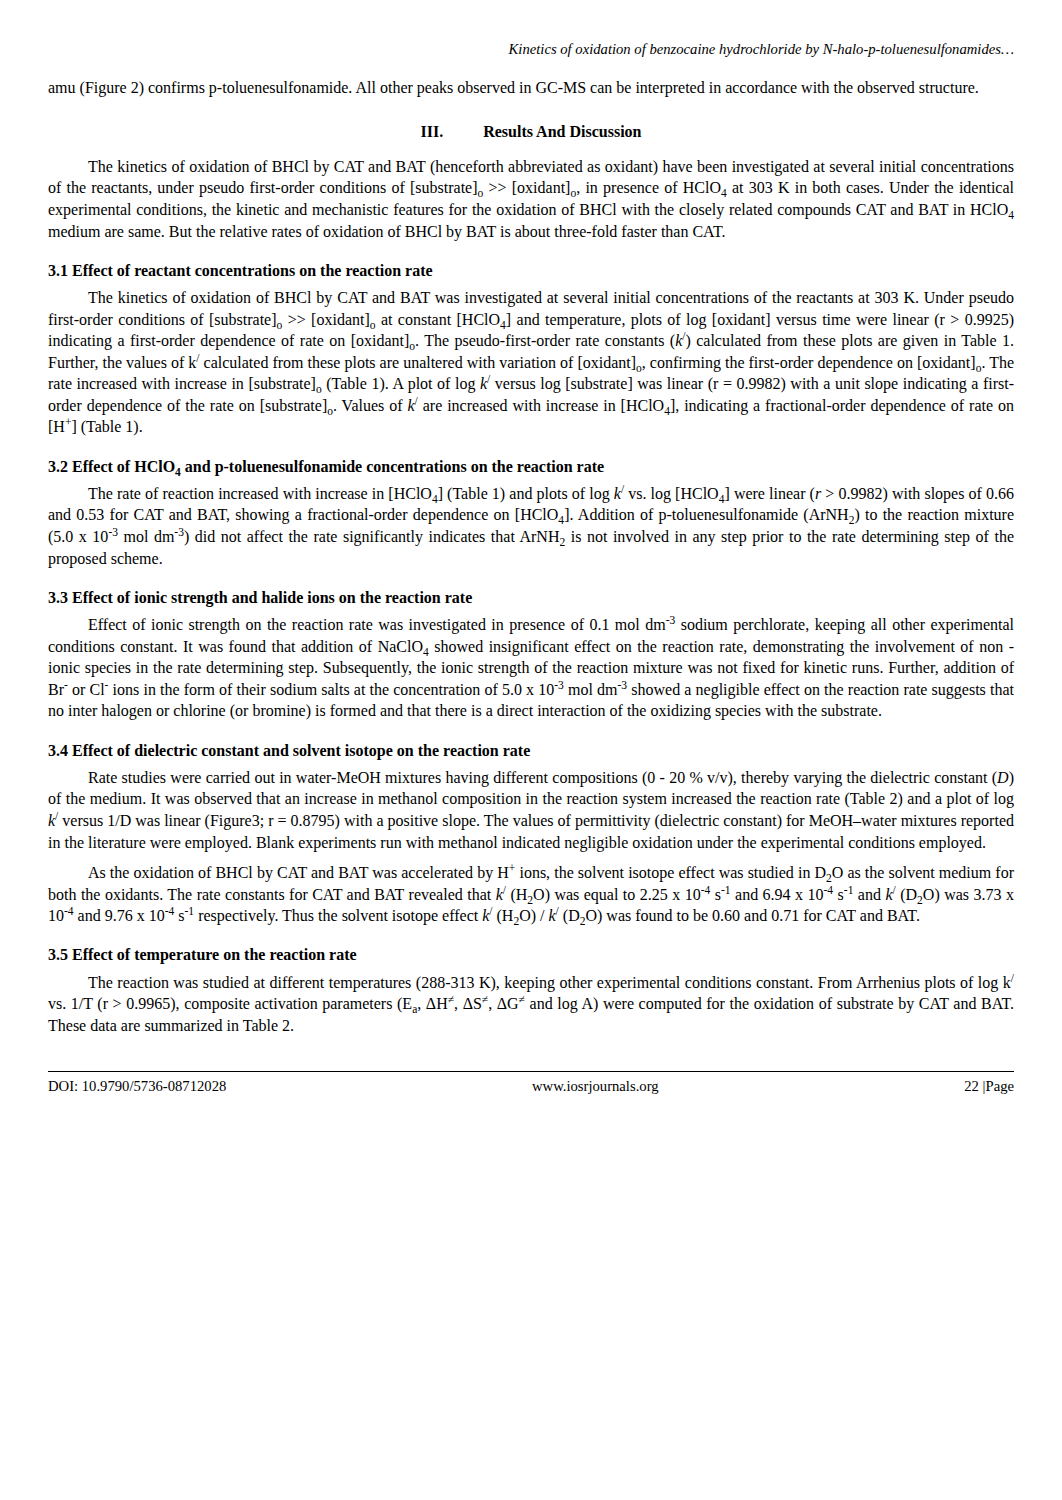Kinetics of oxidation of benzocaine hydrochloride by N-halo-p-toluenesulfonamides…
amu (Figure 2) confirms p-toluenesulfonamide. All other peaks observed in GC-MS can be interpreted in accordance with the observed structure.
III. Results And Discussion
The kinetics of oxidation of BHCl by CAT and BAT (henceforth abbreviated as oxidant) have been investigated at several initial concentrations of the reactants, under pseudo first-order conditions of [substrate]o >> [oxidant]o, in presence of HClO4 at 303 K in both cases. Under the identical experimental conditions, the kinetic and mechanistic features for the oxidation of BHCl with the closely related compounds CAT and BAT in HClO4 medium are same. But the relative rates of oxidation of BHCl by BAT is about three-fold faster than CAT.
3.1 Effect of reactant concentrations on the reaction rate
The kinetics of oxidation of BHCl by CAT and BAT was investigated at several initial concentrations of the reactants at 303 K. Under pseudo first-order conditions of [substrate]o >> [oxidant]o at constant [HClO4] and temperature, plots of log [oxidant] versus time were linear (r > 0.9925) indicating a first-order dependence of rate on [oxidant]o. The pseudo-first-order rate constants (k/) calculated from these plots are given in Table 1. Further, the values of k/ calculated from these plots are unaltered with variation of [oxidant]o, confirming the first-order dependence on [oxidant]o. The rate increased with increase in [substrate]o (Table 1). A plot of log k/ versus log [substrate] was linear (r = 0.9982) with a unit slope indicating a first-order dependence of the rate on [substrate]o. Values of k/ are increased with increase in [HClO4], indicating a fractional-order dependence of rate on [H+] (Table 1).
3.2 Effect of HClO4 and p-toluenesulfonamide concentrations on the reaction rate
The rate of reaction increased with increase in [HClO4] (Table 1) and plots of log k/ vs. log [HClO4] were linear (r > 0.9982) with slopes of 0.66 and 0.53 for CAT and BAT, showing a fractional-order dependence on [HClO4]. Addition of p-toluenesulfonamide (ArNH2) to the reaction mixture (5.0 x 10-3 mol dm-3) did not affect the rate significantly indicates that ArNH2 is not involved in any step prior to the rate determining step of the proposed scheme.
3.3 Effect of ionic strength and halide ions on the reaction rate
Effect of ionic strength on the reaction rate was investigated in presence of 0.1 mol dm-3 sodium perchlorate, keeping all other experimental conditions constant. It was found that addition of NaClO4 showed insignificant effect on the reaction rate, demonstrating the involvement of non - ionic species in the rate determining step. Subsequently, the ionic strength of the reaction mixture was not fixed for kinetic runs. Further, addition of Br- or Cl- ions in the form of their sodium salts at the concentration of 5.0 x 10-3 mol dm-3 showed a negligible effect on the reaction rate suggests that no inter halogen or chlorine (or bromine) is formed and that there is a direct interaction of the oxidizing species with the substrate.
3.4 Effect of dielectric constant and solvent isotope on the reaction rate
Rate studies were carried out in water-MeOH mixtures having different compositions (0 - 20 % v/v), thereby varying the dielectric constant (D) of the medium. It was observed that an increase in methanol composition in the reaction system increased the reaction rate (Table 2) and a plot of log k/ versus 1/D was linear (Figure3; r = 0.8795) with a positive slope. The values of permittivity (dielectric constant) for MeOH–water mixtures reported in the literature were employed. Blank experiments run with methanol indicated negligible oxidation under the experimental conditions employed.
As the oxidation of BHCl by CAT and BAT was accelerated by H+ ions, the solvent isotope effect was studied in D2O as the solvent medium for both the oxidants. The rate constants for CAT and BAT revealed that k/ (H2O) was equal to 2.25 x 10-4 s-1 and 6.94 x 10-4 s-1 and k/ (D2O) was 3.73 x 10-4 and 9.76 x 10-4 s-1 respectively. Thus the solvent isotope effect k/ (H2O) / k/ (D2O) was found to be 0.60 and 0.71 for CAT and BAT.
3.5 Effect of temperature on the reaction rate
The reaction was studied at different temperatures (288-313 K), keeping other experimental conditions constant. From Arrhenius plots of log k/ vs. 1/T (r > 0.9965), composite activation parameters (Ea, ΔH≠, ΔS≠, ΔG≠ and log A) were computed for the oxidation of substrate by CAT and BAT. These data are summarized in Table 2.
DOI: 10.9790/5736-08712028 www.iosrjournals.org 22 |Page